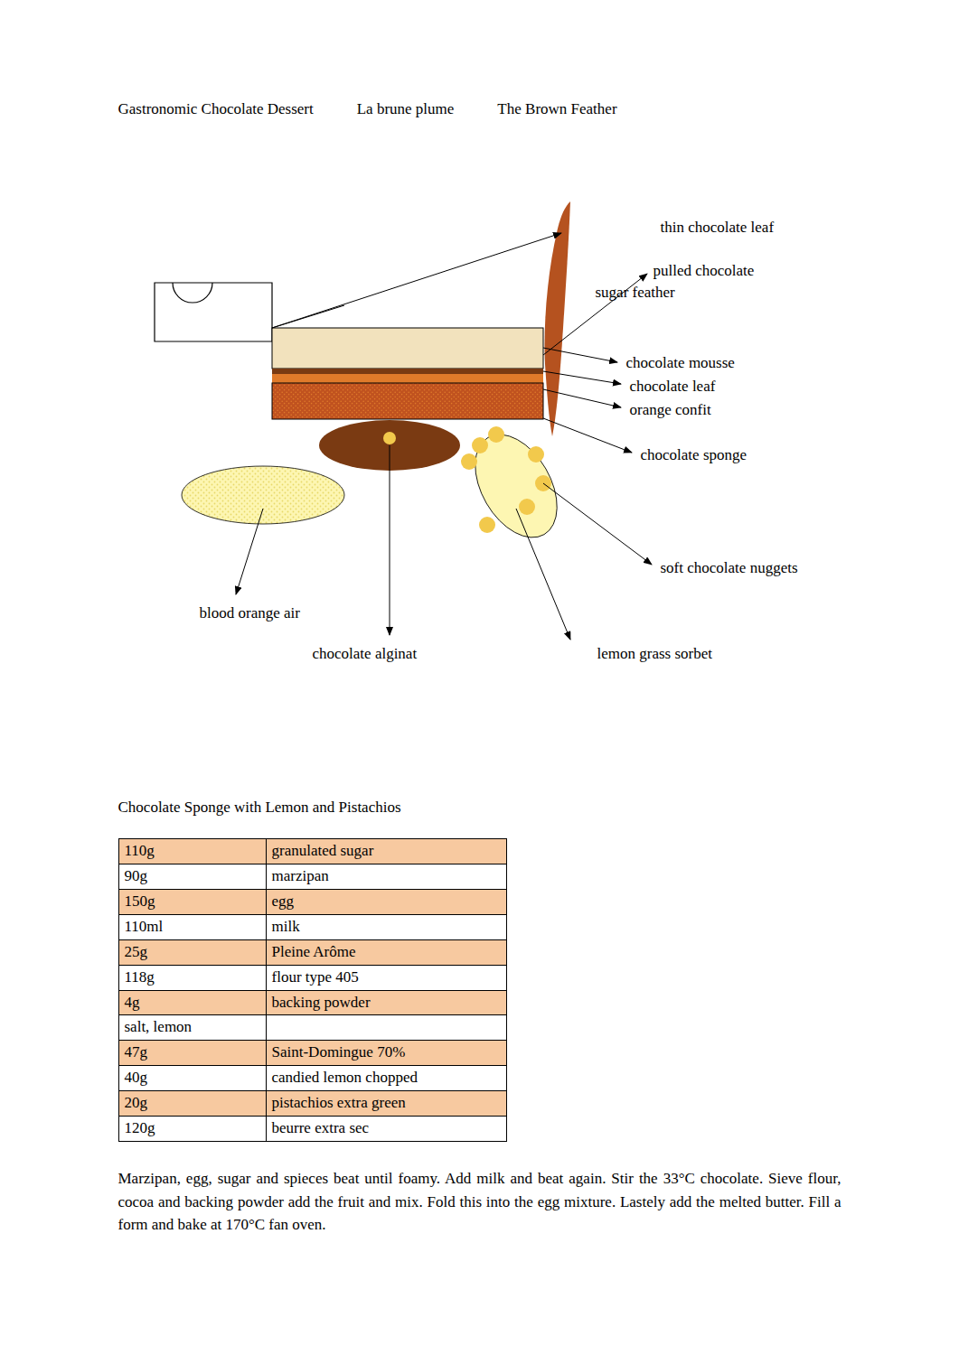Gastronomic Chocolate Dessert La brune plume The Brown Feather
thin chocolate leaf pulled chocolate sugar feather chocolate mousse chocolate leaf orange confit chocolate sponge soft chocolate nuggets blood orange air chocolate alginat lemon grass sorbet
Chocolate Sponge with Lemon and Pistachios
| 110g | granulated sugar |
| 90g | marzipan |
| 150g | egg |
| 110ml | milk |
| 25g | Pleine Arôme |
| 118g | flour type 405 |
| 4g | backing powder |
| salt, lemon | |
| 47g | Saint-Domingue 70% |
| 40g | candied lemon chopped |
| 20g | pistachios extra green |
| 120g | beurre extra sec |
Marzipan, egg, sugar and spieces beat until foamy. Add milk and beat again. Stir the 33°C chocolate. Sieve flour, cocoa and backing powder add the fruit and mix. Fold this into the egg mixture. Lastely add the melted butter. Fill a form and bake at 170°C fan oven.